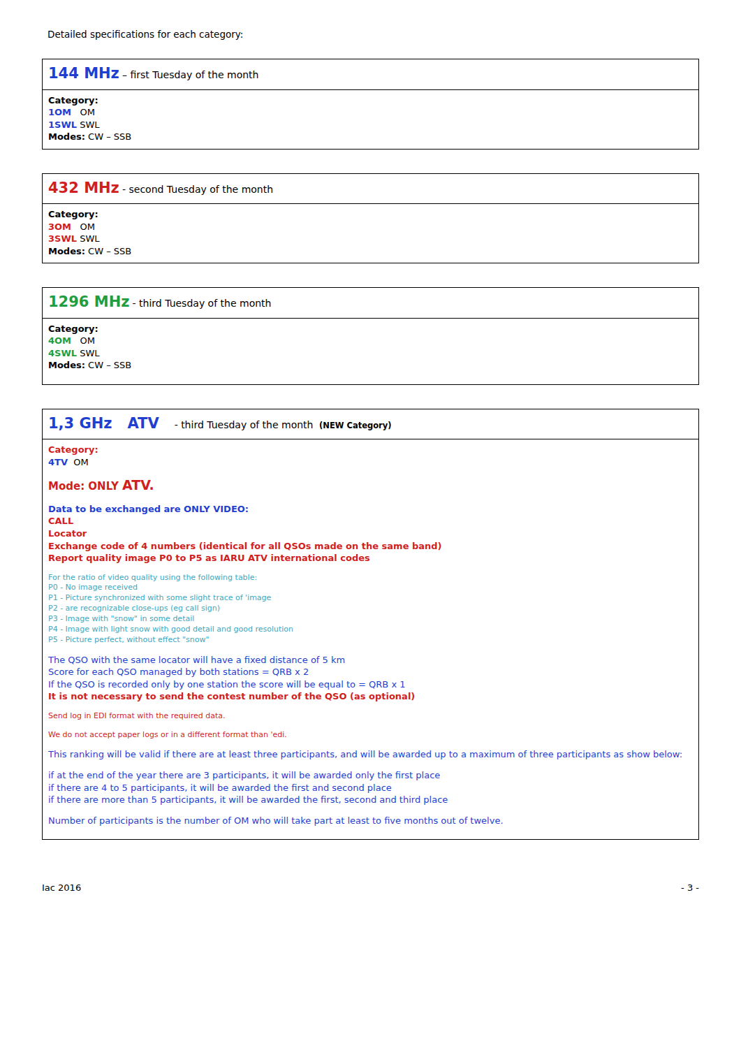Detailed specifications for each category:
| 144 MHz – first Tuesday of the month |
| Category: 1OM OM 1SWL SWL Modes: CW – SSB |
| 432 MHz - second Tuesday of the month |
| Category: 3OM OM 3SWL SWL Modes: CW – SSB |
| 1296 MHz - third Tuesday of the month |
| Category: 4OM OM 4SWL SWL Modes: CW – SSB |
| 1,3 GHz ATV - third Tuesday of the month (NEW Category) |
| Category: 4TV OM Mode: ONLY ATV. Data to be exchanged are ONLY VIDEO: CALL Locator Exchange code of 4 numbers (identical for all QSOs made on the same band) Report quality image P0 to P5 as IARU ATV international codes For the ratio of video quality using the following table: P0 - No image received P1 - Picture synchronized with some slight trace of 'image P2 - are recognizable close-ups (eg call sign) P3 - Image with "snow" in some detail P4 - Image with light snow with good detail and good resolution P5 - Picture perfect, without effect "snow" The QSO with the same locator will have a fixed distance of 5 km Score for each QSO managed by both stations = QRB x 2 If the QSO is recorded only by one station the score will be equal to = QRB x 1 It is not necessary to send the contest number of the QSO (as optional) Send log in EDI format with the required data. We do not accept paper logs or in a different format than 'edi. This ranking will be valid if there are at least three participants, and will be awarded up to a maximum of three participants as show below: if at the end of the year there are 3 participants, it will be awarded only the first place if there are 4 to 5 participants, it will be awarded the first and second place if there are more than 5 participants, it will be awarded the first, second and third place Number of participants is the number of OM who will take part at least to five months out of twelve. |
Iac 2016 - 3 -